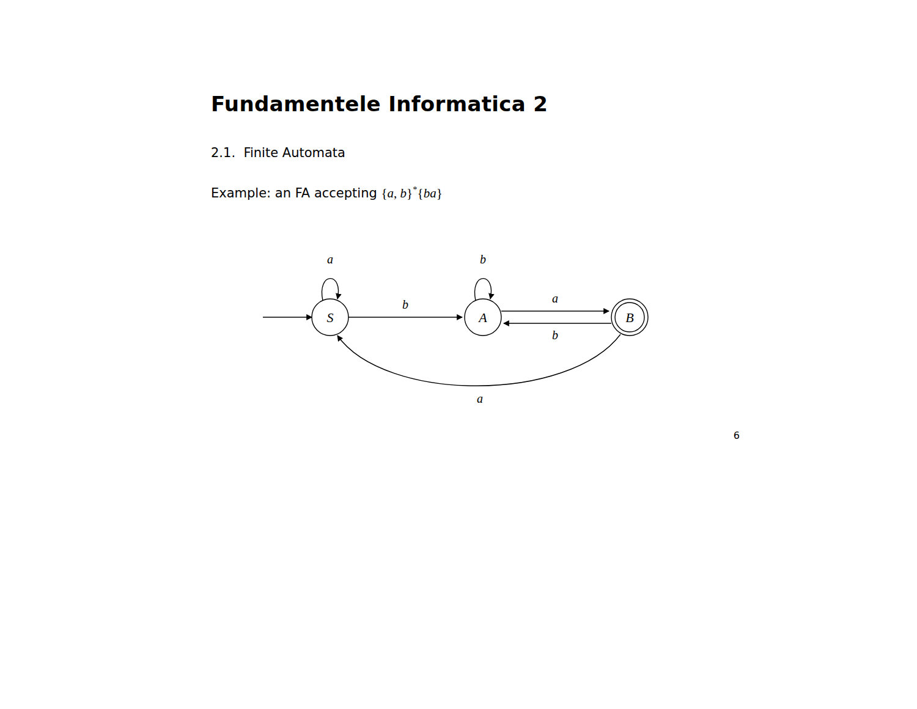Fundamentele Informatica 2
2.1. Finite Automata
Example: an FA accepting {a, b}*{ba}
S A B a b b a b a
6